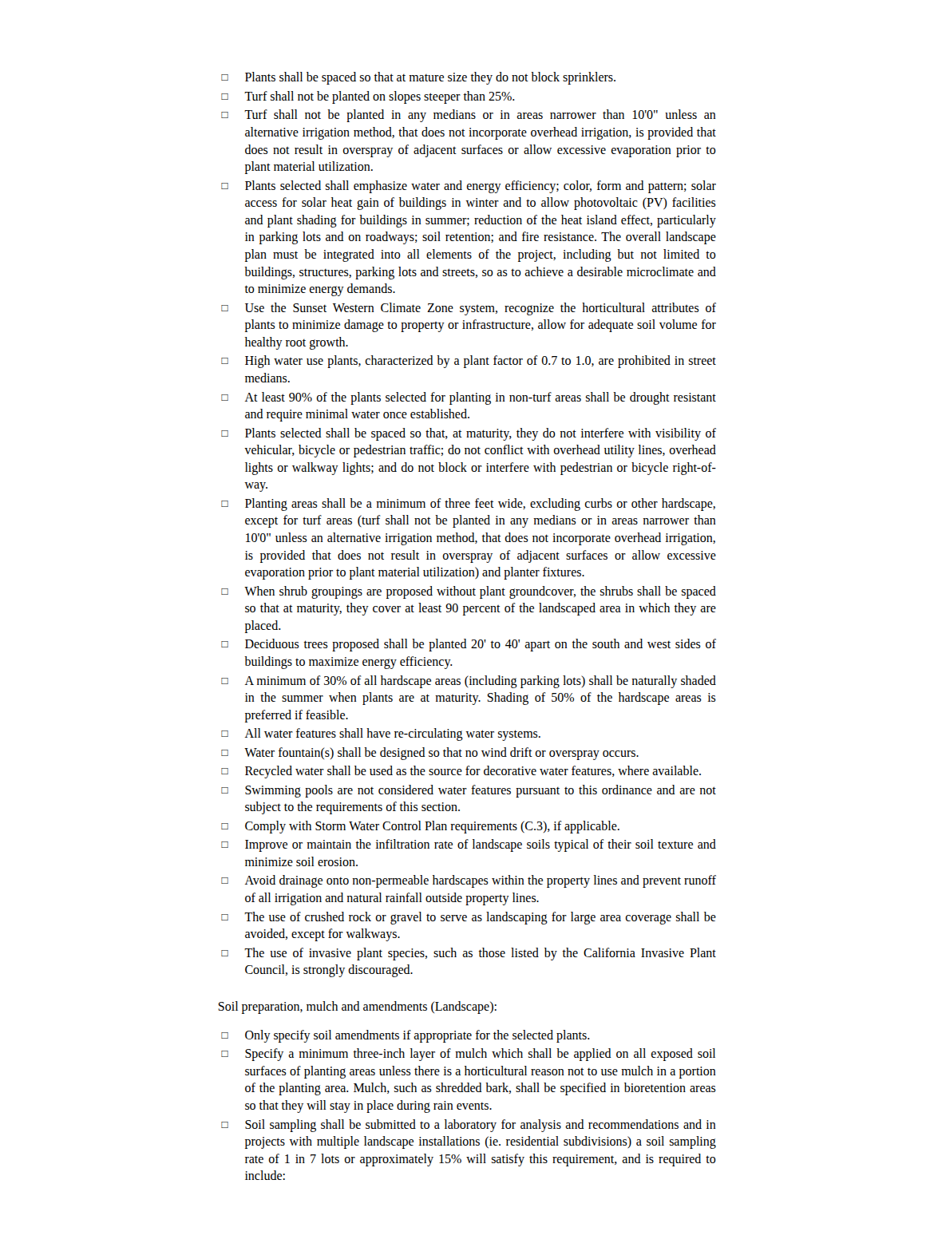Plants shall be spaced so that at mature size they do not block sprinklers.
Turf shall not be planted on slopes steeper than 25%.
Turf shall not be planted in any medians or in areas narrower than 10'0" unless an alternative irrigation method, that does not incorporate overhead irrigation, is provided that does not result in overspray of adjacent surfaces or allow excessive evaporation prior to plant material utilization.
Plants selected shall emphasize water and energy efficiency; color, form and pattern; solar access for solar heat gain of buildings in winter and to allow photovoltaic (PV) facilities and plant shading for buildings in summer; reduction of the heat island effect, particularly in parking lots and on roadways; soil retention; and fire resistance. The overall landscape plan must be integrated into all elements of the project, including but not limited to buildings, structures, parking lots and streets, so as to achieve a desirable microclimate and to minimize energy demands.
Use the Sunset Western Climate Zone system, recognize the horticultural attributes of plants to minimize damage to property or infrastructure, allow for adequate soil volume for healthy root growth.
High water use plants, characterized by a plant factor of 0.7 to 1.0, are prohibited in street medians.
At least 90% of the plants selected for planting in non-turf areas shall be drought resistant and require minimal water once established.
Plants selected shall be spaced so that, at maturity, they do not interfere with visibility of vehicular, bicycle or pedestrian traffic; do not conflict with overhead utility lines, overhead lights or walkway lights; and do not block or interfere with pedestrian or bicycle right-of-way.
Planting areas shall be a minimum of three feet wide, excluding curbs or other hardscape, except for turf areas (turf shall not be planted in any medians or in areas narrower than 10'0" unless an alternative irrigation method, that does not incorporate overhead irrigation, is provided that does not result in overspray of adjacent surfaces or allow excessive evaporation prior to plant material utilization) and planter fixtures.
When shrub groupings are proposed without plant groundcover, the shrubs shall be spaced so that at maturity, they cover at least 90 percent of the landscaped area in which they are placed.
Deciduous trees proposed shall be planted 20' to 40' apart on the south and west sides of buildings to maximize energy efficiency.
A minimum of 30% of all hardscape areas (including parking lots) shall be naturally shaded in the summer when plants are at maturity. Shading of 50% of the hardscape areas is preferred if feasible.
All water features shall have re-circulating water systems.
Water fountain(s) shall be designed so that no wind drift or overspray occurs.
Recycled water shall be used as the source for decorative water features, where available.
Swimming pools are not considered water features pursuant to this ordinance and are not subject to the requirements of this section.
Comply with Storm Water Control Plan requirements (C.3), if applicable.
Improve or maintain the infiltration rate of landscape soils typical of their soil texture and minimize soil erosion.
Avoid drainage onto non-permeable hardscapes within the property lines and prevent runoff of all irrigation and natural rainfall outside property lines.
The use of crushed rock or gravel to serve as landscaping for large area coverage shall be avoided, except for walkways.
The use of invasive plant species, such as those listed by the California Invasive Plant Council, is strongly discouraged.
Soil preparation, mulch and amendments (Landscape):
Only specify soil amendments if appropriate for the selected plants.
Specify a minimum three-inch layer of mulch which shall be applied on all exposed soil surfaces of planting areas unless there is a horticultural reason not to use mulch in a portion of the planting area. Mulch, such as shredded bark, shall be specified in bioretention areas so that they will stay in place during rain events.
Soil sampling shall be submitted to a laboratory for analysis and recommendations and in projects with multiple landscape installations (ie. residential subdivisions) a soil sampling rate of 1 in 7 lots or approximately 15% will satisfy this requirement, and is required to include: